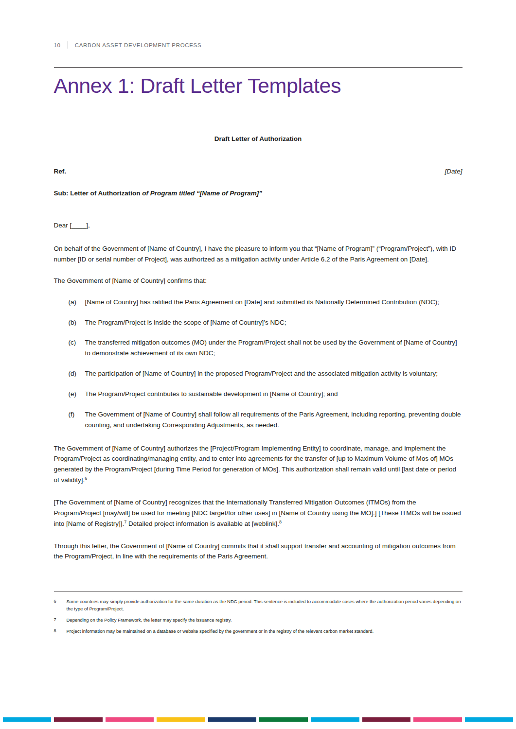10 CARBON ASSET DEVELOPMENT PROCESS
Annex 1: Draft Letter Templates
Draft Letter of Authorization
Ref. [Date]
Sub: Letter of Authorization of Program titled “[Name of Program]”
Dear [____],
On behalf of the Government of [Name of Country], I have the pleasure to inform you that “[Name of Program]” (“Program/Project”), with ID number [ID or serial number of Project], was authorized as a mitigation activity under Article 6.2 of the Paris Agreement on [Date].
The Government of [Name of Country] confirms that:
(a)[Name of Country] has ratified the Paris Agreement on [Date] and submitted its Nationally Determined Contribution (NDC);
(b) The Program/Project is inside the scope of [Name of Country]’s NDC;
(c) The transferred mitigation outcomes (MO) under the Program/Project shall not be used by the Government of [Name of Country] to demonstrate achievement of its own NDC;
(d) The participation of [Name of Country] in the proposed Program/Project and the associated mitigation activity is voluntary;
(e) The Program/Project contributes to sustainable development in [Name of Country]; and
(f) The Government of [Name of Country] shall follow all requirements of the Paris Agreement, including reporting, preventing double counting, and undertaking Corresponding Adjustments, as needed.
The Government of [Name of Country] authorizes the [Project/Program Implementing Entity] to coordinate, manage, and implement the Program/Project as coordinating/managing entity, and to enter into agreements for the transfer of [up to Maximum Volume of Mos of] MOs generated by the Program/Project [during Time Period for generation of MOs]. This authorization shall remain valid until [last date or period of validity].6
[The Government of [Name of Country] recognizes that the Internationally Transferred Mitigation Outcomes (ITMOs) from the Program/Project [may/will] be used for meeting [NDC target/for other uses] in [Name of Country using the MO].] [These ITMOs will be issued into [Name of Registry]].7 Detailed project information is available at [weblink].8
Through this letter, the Government of [Name of Country] commits that it shall support transfer and accounting of mitigation outcomes from the Program/Project, in line with the requirements of the Paris Agreement.
6 Some countries may simply provide authorization for the same duration as the NDC period. This sentence is included to accommodate cases where the authorization period varies depending on the type of Program/Project.
7 Depending on the Policy Framework, the letter may specify the issuance registry.
8 Project information may be maintained on a database or website specified by the government or in the registry of the relevant carbon market standard.